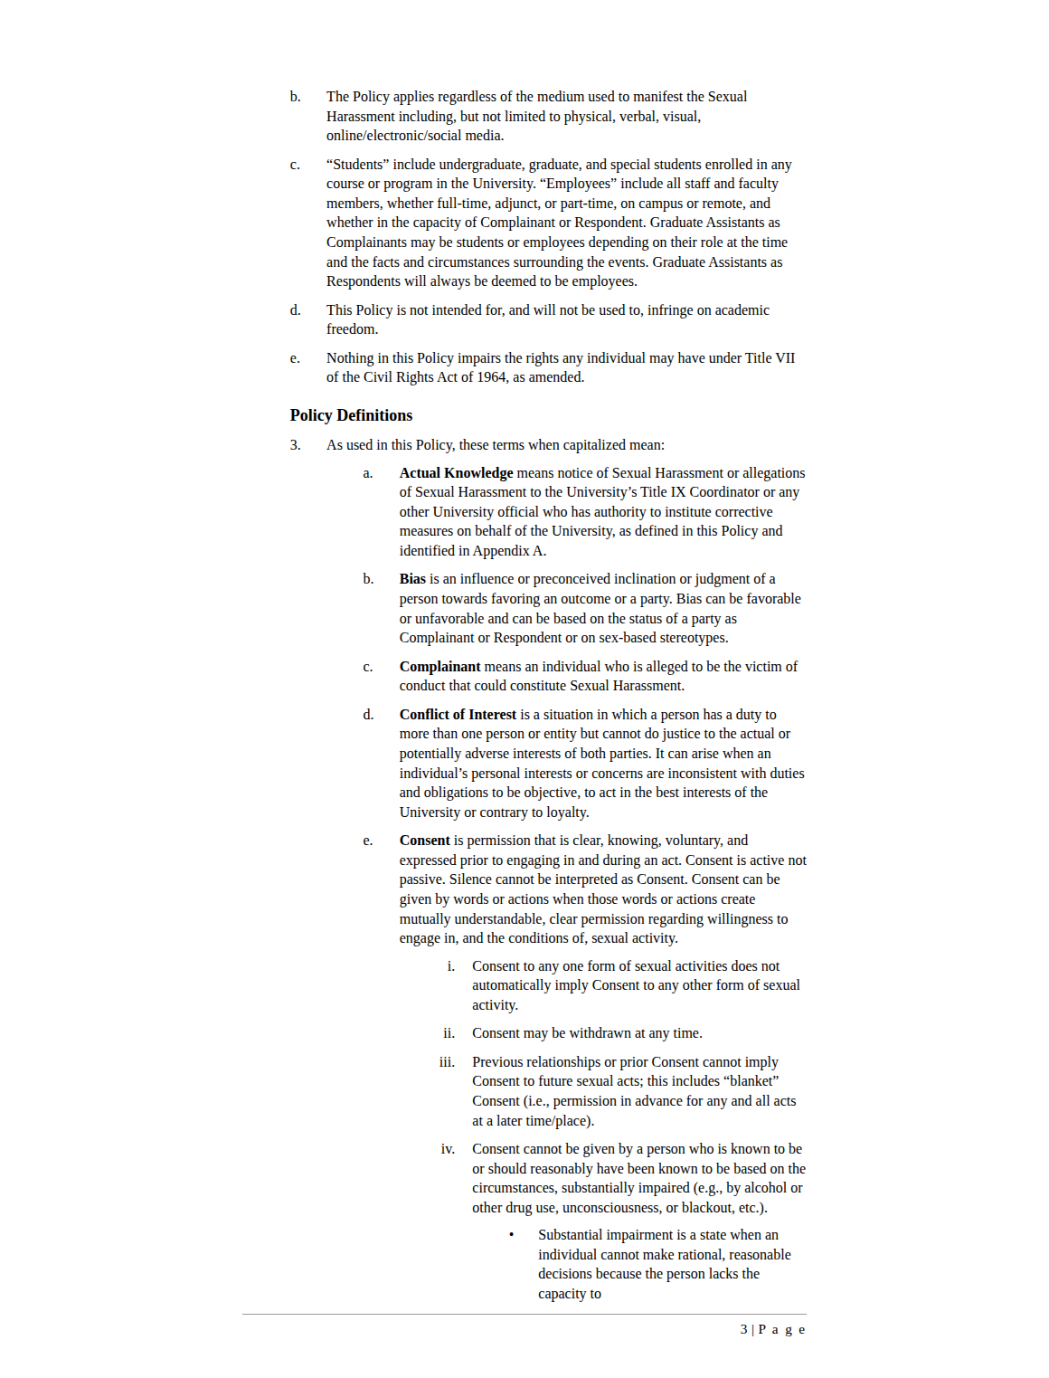b. The Policy applies regardless of the medium used to manifest the Sexual Harassment including, but not limited to physical, verbal, visual, online/electronic/social media.
c. “Students” include undergraduate, graduate, and special students enrolled in any course or program in the University. “Employees” include all staff and faculty members, whether full-time, adjunct, or part-time, on campus or remote, and whether in the capacity of Complainant or Respondent. Graduate Assistants as Complainants may be students or employees depending on their role at the time and the facts and circumstances surrounding the events. Graduate Assistants as Respondents will always be deemed to be employees.
d. This Policy is not intended for, and will not be used to, infringe on academic freedom.
e. Nothing in this Policy impairs the rights any individual may have under Title VII of the Civil Rights Act of 1964, as amended.
Policy Definitions
3. As used in this Policy, these terms when capitalized mean:
a. Actual Knowledge means notice of Sexual Harassment or allegations of Sexual Harassment to the University’s Title IX Coordinator or any other University official who has authority to institute corrective measures on behalf of the University, as defined in this Policy and identified in Appendix A.
b. Bias is an influence or preconceived inclination or judgment of a person towards favoring an outcome or a party. Bias can be favorable or unfavorable and can be based on the status of a party as Complainant or Respondent or on sex-based stereotypes.
c. Complainant means an individual who is alleged to be the victim of conduct that could constitute Sexual Harassment.
d. Conflict of Interest is a situation in which a person has a duty to more than one person or entity but cannot do justice to the actual or potentially adverse interests of both parties. It can arise when an individual’s personal interests or concerns are inconsistent with duties and obligations to be objective, to act in the best interests of the University or contrary to loyalty.
e. Consent is permission that is clear, knowing, voluntary, and expressed prior to engaging in and during an act. Consent is active not passive. Silence cannot be interpreted as Consent. Consent can be given by words or actions when those words or actions create mutually understandable, clear permission regarding willingness to engage in, and the conditions of, sexual activity.
i. Consent to any one form of sexual activities does not automatically imply Consent to any other form of sexual activity.
ii. Consent may be withdrawn at any time.
iii. Previous relationships or prior Consent cannot imply Consent to future sexual acts; this includes “blanket” Consent (i.e., permission in advance for any and all acts at a later time/place).
iv. Consent cannot be given by a person who is known to be or should reasonably have been known to be based on the circumstances, substantially impaired (e.g., by alcohol or other drug use, unconsciousness, or blackout, etc.).
• Substantial impairment is a state when an individual cannot make rational, reasonable decisions because the person lacks the capacity to
3 | P a g e